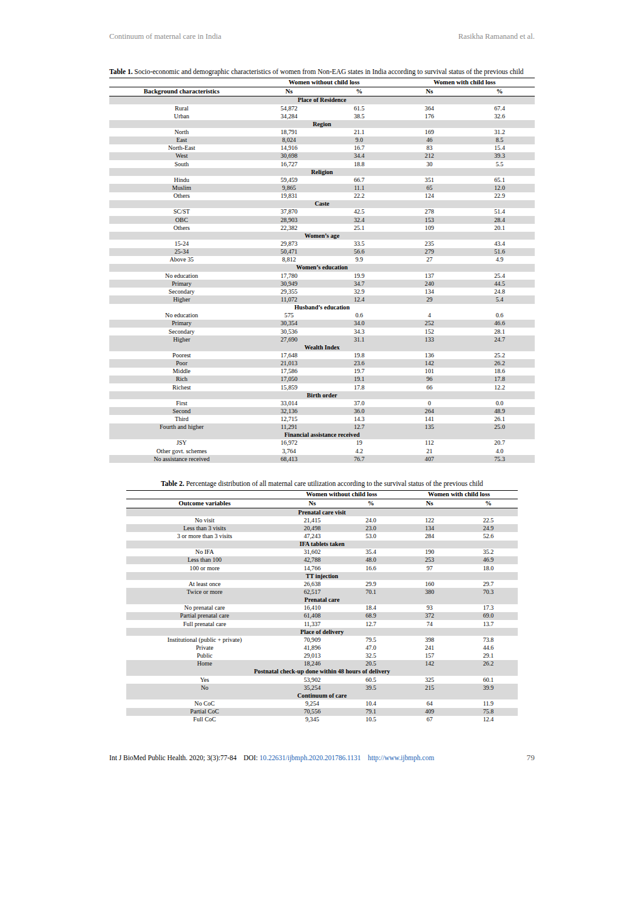Continuum of maternal care in India
Rasikha Ramanand et al.
Table 1. Socio-economic and demographic characteristics of women from Non-EAG states in India according to survival status of the previous child
| | Women without child loss | Women with child loss |
| --- | --- | --- |
| Background characteristics | Ns | % | Ns | % |
| Place of Residence |
| Rural | 54,872 | 61.5 | 364 | 67.4 |
| Urban | 34,284 | 38.5 | 176 | 32.6 |
| Region |
| North | 18,791 | 21.1 | 169 | 31.2 |
| East | 8,024 | 9.0 | 46 | 8.5 |
| North-East | 14,916 | 16.7 | 83 | 15.4 |
| West | 30,698 | 34.4 | 212 | 39.3 |
| South | 16,727 | 18.8 | 30 | 5.5 |
| Religion |
| Hindu | 59,459 | 66.7 | 351 | 65.1 |
| Muslim | 9,865 | 11.1 | 65 | 12.0 |
| Others | 19,831 | 22.2 | 124 | 22.9 |
| Caste |
| SC/ST | 37,870 | 42.5 | 278 | 51.4 |
| OBC | 28,903 | 32.4 | 153 | 28.4 |
| Others | 22,382 | 25.1 | 109 | 20.1 |
| Women’s age |
| 15-24 | 29,873 | 33.5 | 235 | 43.4 |
| 25-34 | 50,471 | 56.6 | 279 | 51.6 |
| Above 35 | 8,812 | 9.9 | 27 | 4.9 |
| Women’s education |
| No education | 17,780 | 19.9 | 137 | 25.4 |
| Primary | 30,949 | 34.7 | 240 | 44.5 |
| Secondary | 29,355 | 32.9 | 134 | 24.8 |
| Higher | 11,072 | 12.4 | 29 | 5.4 |
| Husband’s education |
| No education | 575 | 0.6 | 4 | 0.6 |
| Primary | 30,354 | 34.0 | 252 | 46.6 |
| Secondary | 30,536 | 34.3 | 152 | 28.1 |
| Higher | 27,690 | 31.1 | 133 | 24.7 |
| Wealth Index |
| Poorest | 17,648 | 19.8 | 136 | 25.2 |
| Poor | 21,013 | 23.6 | 142 | 26.2 |
| Middle | 17,586 | 19.7 | 101 | 18.6 |
| Rich | 17,050 | 19.1 | 96 | 17.8 |
| Richest | 15,859 | 17.8 | 66 | 12.2 |
| Birth order |
| First | 33,014 | 37.0 | 0 | 0.0 |
| Second | 32,136 | 36.0 | 264 | 48.9 |
| Third | 12,715 | 14.3 | 141 | 26.1 |
| Fourth and higher | 11,291 | 12.7 | 135 | 25.0 |
| Financial assistance received |
| JSY | 16,972 | 19 | 112 | 20.7 |
| Other govt. schemes | 3,764 | 4.2 | 21 | 4.0 |
| No assistance received | 68,413 | 76.7 | 407 | 75.3 |
Table 2. Percentage distribution of all maternal care utilization according to the survival status of the previous child
| | Women without child loss | Women with child loss |
| --- | --- | --- |
| Outcome variables | Ns | % | Ns | % |
| Prenatal care visit |
| No visit | 21,415 | 24.0 | 122 | 22.5 |
| Less than 3 visits | 20,498 | 23.0 | 134 | 24.9 |
| 3 or more than 3 visits | 47,243 | 53.0 | 284 | 52.6 |
| IFA tablets taken |
| No IFA | 31,602 | 35.4 | 190 | 35.2 |
| Less than 100 | 42,788 | 48.0 | 253 | 46.9 |
| 100 or more | 14,766 | 16.6 | 97 | 18.0 |
| TT injection |
| At least once | 26,638 | 29.9 | 160 | 29.7 |
| Twice or more | 62,517 | 70.1 | 380 | 70.3 |
| Prenatal care |
| No prenatal care | 16,410 | 18.4 | 93 | 17.3 |
| Partial prenatal care | 61,408 | 68.9 | 372 | 69.0 |
| Full prenatal care | 11,337 | 12.7 | 74 | 13.7 |
| Place of delivery |
| Institutional (public + private) | 70,909 | 79.5 | 398 | 73.8 |
| Private | 41,896 | 47.0 | 241 | 44.6 |
| Public | 29,013 | 32.5 | 157 | 29.1 |
| Home | 18,246 | 20.5 | 142 | 26.2 |
| Postnatal check-up done within 48 hours of delivery |
| Yes | 53,902 | 60.5 | 325 | 60.1 |
| No | 35,254 | 39.5 | 215 | 39.9 |
| Continuum of care |
| No CoC | 9,254 | 10.4 | 64 | 11.9 |
| Partial CoC | 70,556 | 79.1 | 409 | 75.8 |
| Full CoC | 9,345 | 10.5 | 67 | 12.4 |
Int J BioMed Public Health. 2020; 3(3):77-84 DOI: 10.22631/ijbmph.2020.201786.1131 http://www.ijbmph.com
79